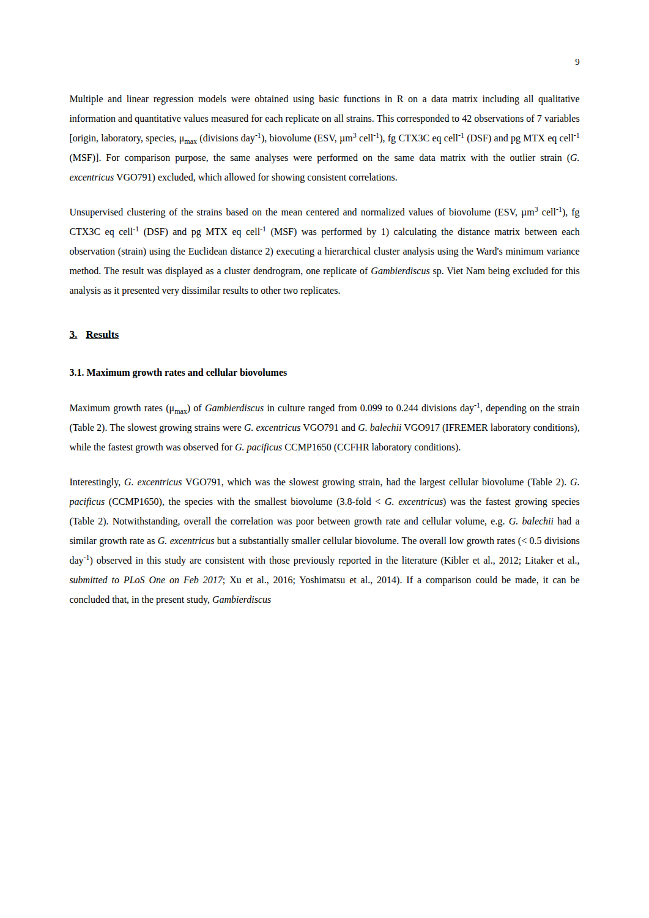9
Multiple and linear regression models were obtained using basic functions in R on a data matrix including all qualitative information and quantitative values measured for each replicate on all strains. This corresponded to 42 observations of 7 variables [origin, laboratory, species, μmax (divisions day-1), biovolume (ESV, µm3 cell-1), fg CTX3C eq cell-1 (DSF) and pg MTX eq cell-1 (MSF)]. For comparison purpose, the same analyses were performed on the same data matrix with the outlier strain (G. excentricus VGO791) excluded, which allowed for showing consistent correlations.
Unsupervised clustering of the strains based on the mean centered and normalized values of biovolume (ESV, µm3 cell-1), fg CTX3C eq cell-1 (DSF) and pg MTX eq cell-1 (MSF) was performed by 1) calculating the distance matrix between each observation (strain) using the Euclidean distance 2) executing a hierarchical cluster analysis using the Ward's minimum variance method. The result was displayed as a cluster dendrogram, one replicate of Gambierdiscus sp. Viet Nam being excluded for this analysis as it presented very dissimilar results to other two replicates.
3. Results
3.1. Maximum growth rates and cellular biovolumes
Maximum growth rates (μmax) of Gambierdiscus in culture ranged from 0.099 to 0.244 divisions day-1, depending on the strain (Table 2). The slowest growing strains were G. excentricus VGO791 and G. balechii VGO917 (IFREMER laboratory conditions), while the fastest growth was observed for G. pacificus CCMP1650 (CCFHR laboratory conditions).
Interestingly, G. excentricus VGO791, which was the slowest growing strain, had the largest cellular biovolume (Table 2). G. pacificus (CCMP1650), the species with the smallest biovolume (3.8-fold < G. excentricus) was the fastest growing species (Table 2). Notwithstanding, overall the correlation was poor between growth rate and cellular volume, e.g. G. balechii had a similar growth rate as G. excentricus but a substantially smaller cellular biovolume. The overall low growth rates (< 0.5 divisions day-1) observed in this study are consistent with those previously reported in the literature (Kibler et al., 2012; Litaker et al., submitted to PLoS One on Feb 2017; Xu et al., 2016; Yoshimatsu et al., 2014). If a comparison could be made, it can be concluded that, in the present study, Gambierdiscus